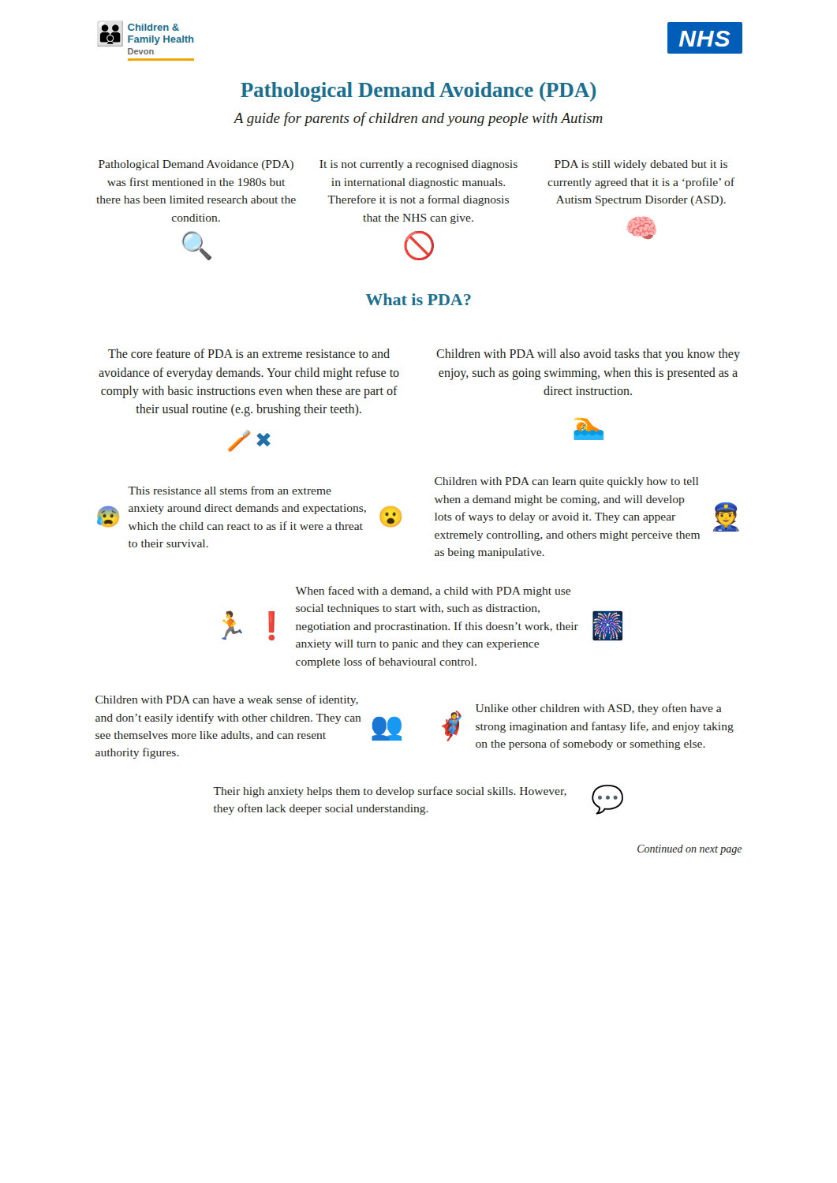👪
Children &
Family Health Devon
NHS
Pathological Demand Avoidance (PDA)
A guide for parents of children and young people with Autism
Pathological Demand Avoidance (PDA) was first mentioned in the 1980s but there has been limited research about the condition.
🔍
It is not currently a recognised diagnosis in international diagnostic manuals. Therefore it is not a formal diagnosis that the NHS can give.
🚫
PDA is still widely debated but it is currently agreed that it is a ‘profile’ of Autism Spectrum Disorder (ASD).
🧠
What is PDA?
The core feature of PDA is an extreme resistance to and avoidance of everyday demands. Your child might refuse to comply with basic instructions even when these are part of their usual routine (e.g. brushing their teeth).
🪥 ✖
Children with PDA will also avoid tasks that you know they enjoy, such as going swimming, when this is presented as a direct instruction.
🏊
😰
This resistance all stems from an extreme anxiety around direct demands and expectations, which the child can react to as if it were a threat to their survival.
😮
Children with PDA can learn quite quickly how to tell when a demand might be coming, and will develop lots of ways to delay or avoid it. They can appear extremely controlling, and others might perceive them as being manipulative.
👮
🏃 ❗
When faced with a demand, a child with PDA might use social techniques to start with, such as distraction, negotiation and procrastination. If this doesn’t work, their anxiety will turn to panic and they can experience complete loss of behavioural control.
🎆
Children with PDA can have a weak sense of identity, and don’t easily identify with other children. They can see themselves more like adults, and can resent authority figures.
👥
🦸
Unlike other children with ASD, they often have a strong imagination and fantasy life, and enjoy taking on the persona of somebody or something else.
Their high anxiety helps them to develop surface social skills. However, they often lack deeper social understanding.
💬
Continued on next page